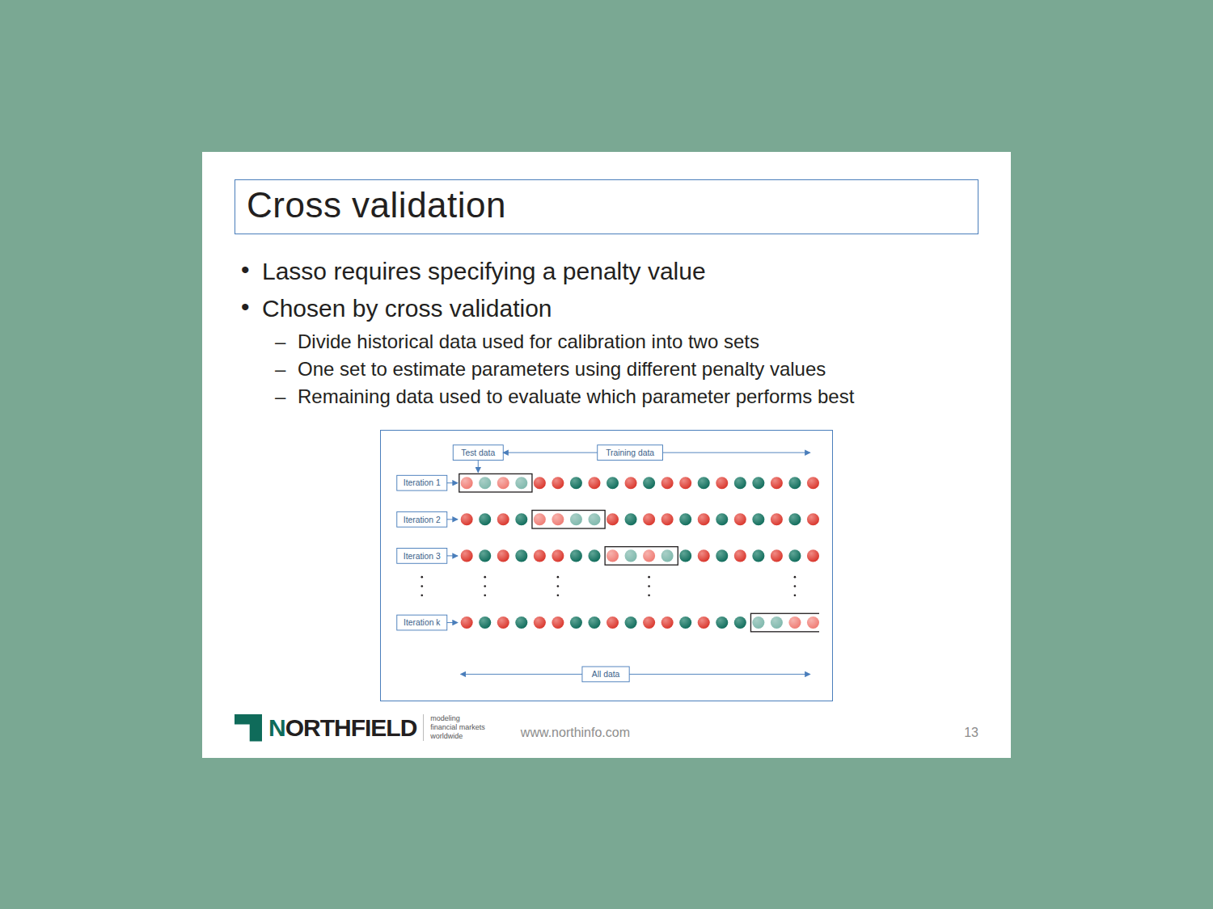Cross validation
Lasso requires specifying a penalty value
Chosen by cross validation
Divide historical data used for calibration into two sets
One set to estimate parameters using different penalty values
Remaining data used to evaluate which parameter performs best
Test data Training data Iteration 1 Iteration 2 Iteration 3 Iteration k All data
NORTHFIELD
modeling
financial markets
worldwide
www.northinfo.com
13